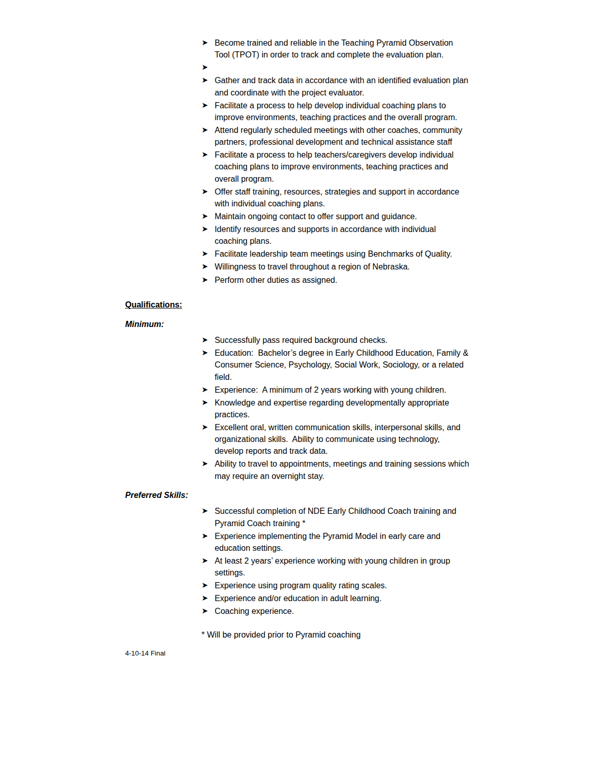Become trained and reliable in the Teaching Pyramid Observation Tool (TPOT) in order to track and complete the evaluation plan.
Gather and track data in accordance with an identified evaluation plan and coordinate with the project evaluator.
Facilitate a process to help develop individual coaching plans to improve environments, teaching practices and the overall program.
Attend regularly scheduled meetings with other coaches, community partners, professional development and technical assistance staff
Facilitate a process to help teachers/caregivers develop individual coaching plans to improve environments, teaching practices and overall program.
Offer staff training, resources, strategies and support in accordance with individual coaching plans.
Maintain ongoing contact to offer support and guidance.
Identify resources and supports in accordance with individual coaching plans.
Facilitate leadership team meetings using Benchmarks of Quality.
Willingness to travel throughout a region of Nebraska.
Perform other duties as assigned.
Qualifications:
Minimum:
Successfully pass required background checks.
Education: Bachelor’s degree in Early Childhood Education, Family & Consumer Science, Psychology, Social Work, Sociology, or a related field.
Experience: A minimum of 2 years working with young children.
Knowledge and expertise regarding developmentally appropriate practices.
Excellent oral, written communication skills, interpersonal skills, and organizational skills. Ability to communicate using technology, develop reports and track data.
Ability to travel to appointments, meetings and training sessions which may require an overnight stay.
Preferred Skills:
Successful completion of NDE Early Childhood Coach training and Pyramid Coach training *
Experience implementing the Pyramid Model in early care and education settings.
At least 2 years’ experience working with young children in group settings.
Experience using program quality rating scales.
Experience and/or education in adult learning.
Coaching experience.
* Will be provided prior to Pyramid coaching
4-10-14 Final